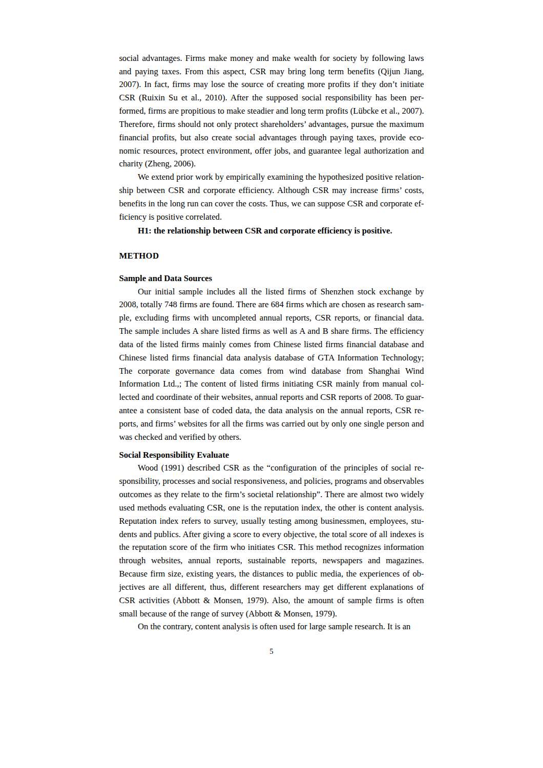social advantages. Firms make money and make wealth for society by following laws and paying taxes. From this aspect, CSR may bring long term benefits (Qijun Jiang, 2007). In fact, firms may lose the source of creating more profits if they don’t initiate CSR (Ruixin Su et al., 2010). After the supposed social responsibility has been performed, firms are propitious to make steadier and long term profits (Lübcke et al., 2007). Therefore, firms should not only protect shareholders’ advantages, pursue the maximum financial profits, but also create social advantages through paying taxes, provide economic resources, protect environment, offer jobs, and guarantee legal authorization and charity (Zheng, 2006).
We extend prior work by empirically examining the hypothesized positive relationship between CSR and corporate efficiency. Although CSR may increase firms’ costs, benefits in the long run can cover the costs. Thus, we can suppose CSR and corporate efficiency is positive correlated.
H1: the relationship between CSR and corporate efficiency is positive.
METHOD
Sample and Data Sources
Our initial sample includes all the listed firms of Shenzhen stock exchange by 2008, totally 748 firms are found. There are 684 firms which are chosen as research sample, excluding firms with uncompleted annual reports, CSR reports, or financial data. The sample includes A share listed firms as well as A and B share firms. The efficiency data of the listed firms mainly comes from Chinese listed firms financial database and Chinese listed firms financial data analysis database of GTA Information Technology; The corporate governance data comes from wind database from Shanghai Wind Information Ltd.,; The content of listed firms initiating CSR mainly from manual collected and coordinate of their websites, annual reports and CSR reports of 2008. To guarantee a consistent base of coded data, the data analysis on the annual reports, CSR reports, and firms’ websites for all the firms was carried out by only one single person and was checked and verified by others.
Social Responsibility Evaluate
Wood (1991) described CSR as the “configuration of the principles of social responsibility, processes and social responsiveness, and policies, programs and observables outcomes as they relate to the firm’s societal relationship”. There are almost two widely used methods evaluating CSR, one is the reputation index, the other is content analysis. Reputation index refers to survey, usually testing among businessmen, employees, students and publics. After giving a score to every objective, the total score of all indexes is the reputation score of the firm who initiates CSR. This method recognizes information through websites, annual reports, sustainable reports, newspapers and magazines. Because firm size, existing years, the distances to public media, the experiences of objectives are all different, thus, different researchers may get different explanations of CSR activities (Abbott & Monsen, 1979). Also, the amount of sample firms is often small because of the range of survey (Abbott & Monsen, 1979).
On the contrary, content analysis is often used for large sample research. It is an
5